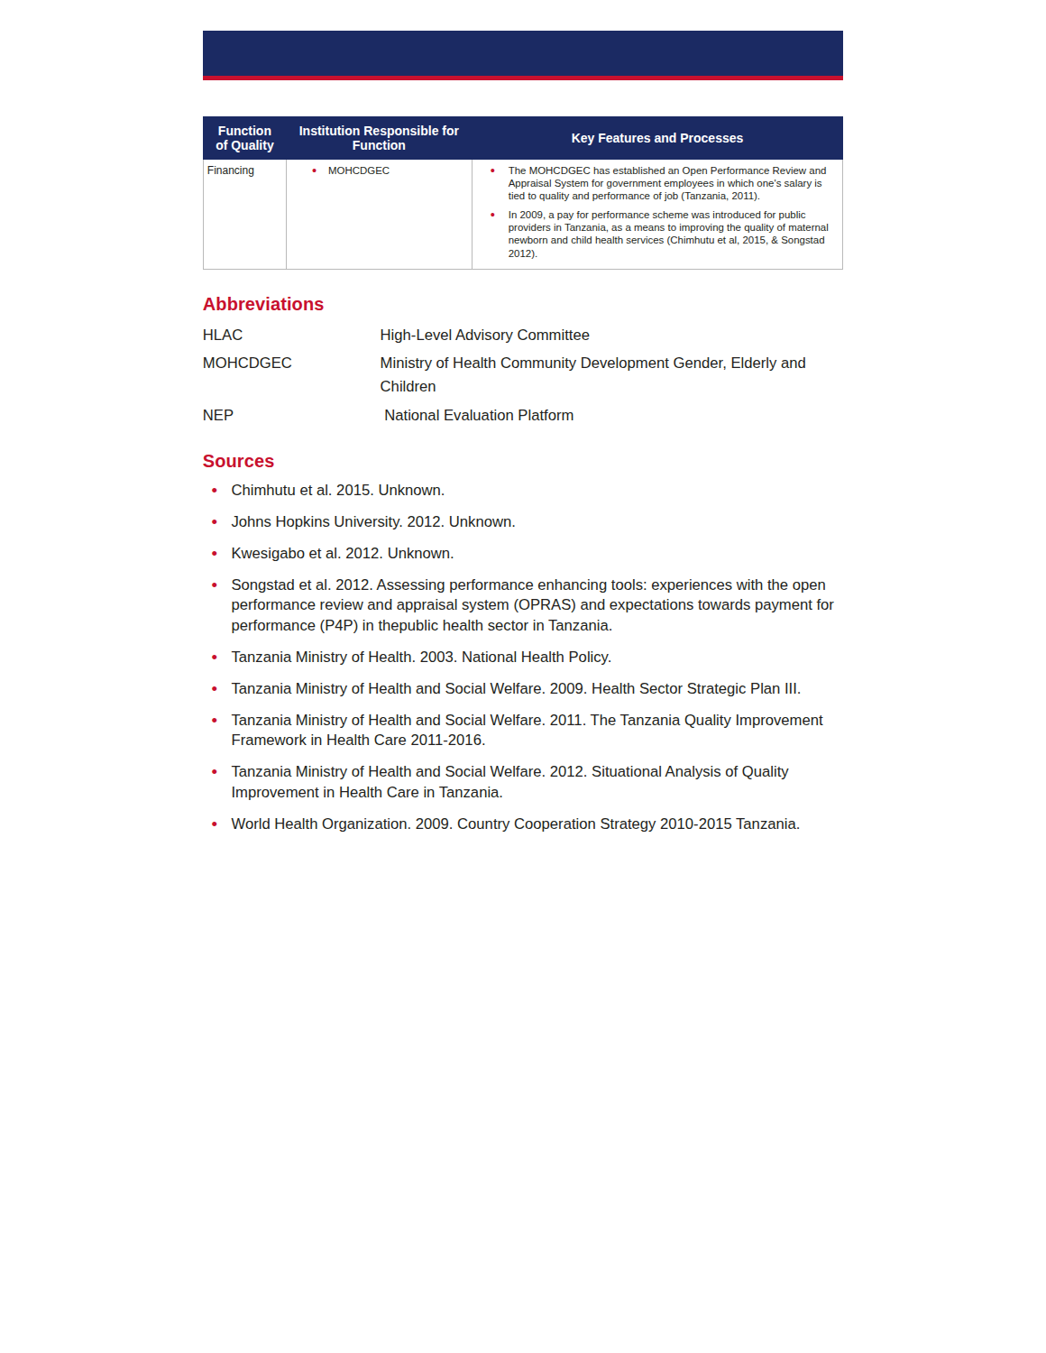| Function of Quality | Institution Responsible for Function | Key Features and Processes |
| --- | --- | --- |
| Financing | MOHCDGEC | The MOHCDGEC has established an Open Performance Review and Appraisal System for government employees in which one's salary is tied to quality and performance of job (Tanzania, 2011). In 2009, a pay for performance scheme was introduced for public providers in Tanzania, as a means to improving the quality of maternal newborn and child health services (Chimhutu et al, 2015, & Songstad 2012). |
Abbreviations
HLAC
High-Level Advisory Committee
MOHCDGEC
Ministry of Health Community Development Gender, Elderly and Children
NEP
National Evaluation Platform
Sources
Chimhutu et al. 2015. Unknown.
Johns Hopkins University. 2012. Unknown.
Kwesigabo et al. 2012. Unknown.
Songstad et al. 2012. Assessing performance enhancing tools: experiences with the open performance review and appraisal system (OPRAS) and expectations towards payment for performance (P4P) in thepublic health sector in Tanzania.
Tanzania Ministry of Health. 2003. National Health Policy.
Tanzania Ministry of Health and Social Welfare. 2009. Health Sector Strategic Plan III.
Tanzania Ministry of Health and Social Welfare. 2011. The Tanzania Quality Improvement Framework in Health Care 2011-2016.
Tanzania Ministry of Health and Social Welfare. 2012. Situational Analysis of Quality Improvement in Health Care in Tanzania.
World Health Organization. 2009. Country Cooperation Strategy 2010-2015 Tanzania.